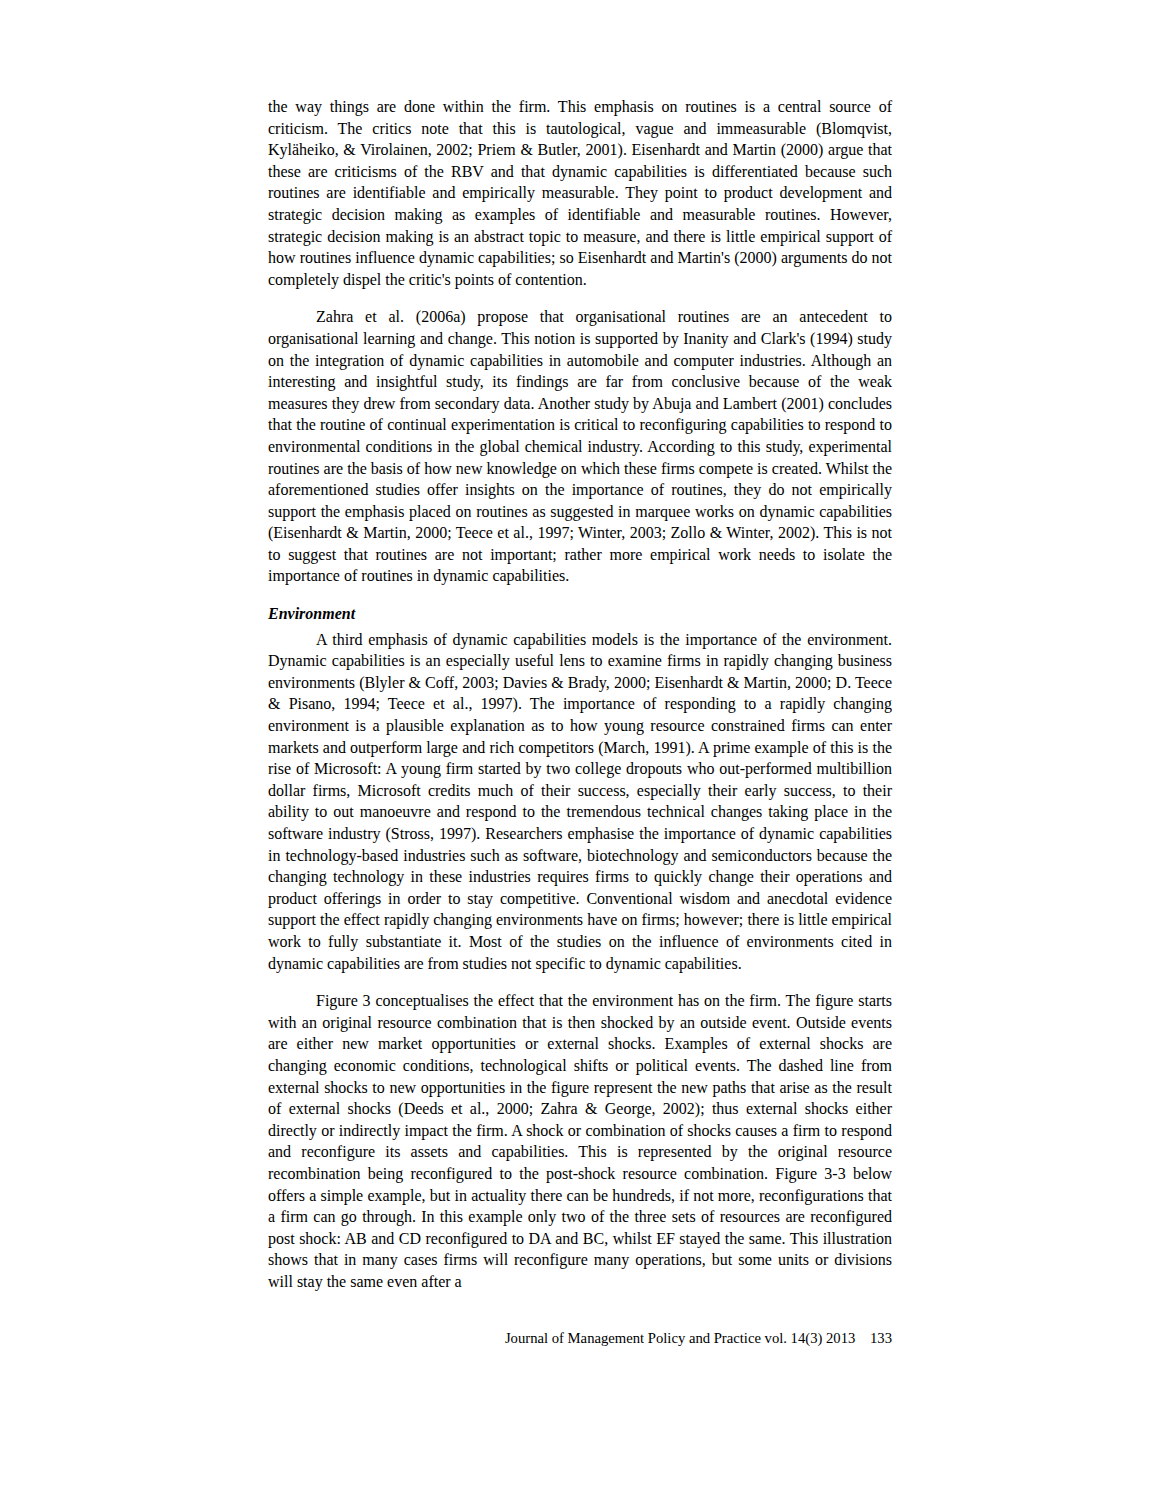the way things are done within the firm. This emphasis on routines is a central source of criticism. The critics note that this is tautological, vague and immeasurable (Blomqvist, Kyläheiko, & Virolainen, 2002; Priem & Butler, 2001). Eisenhardt and Martin (2000) argue that these are criticisms of the RBV and that dynamic capabilities is differentiated because such routines are identifiable and empirically measurable. They point to product development and strategic decision making as examples of identifiable and measurable routines. However, strategic decision making is an abstract topic to measure, and there is little empirical support of how routines influence dynamic capabilities; so Eisenhardt and Martin's (2000) arguments do not completely dispel the critic's points of contention.
Zahra et al. (2006a) propose that organisational routines are an antecedent to organisational learning and change. This notion is supported by Inanity and Clark's (1994) study on the integration of dynamic capabilities in automobile and computer industries. Although an interesting and insightful study, its findings are far from conclusive because of the weak measures they drew from secondary data. Another study by Abuja and Lambert (2001) concludes that the routine of continual experimentation is critical to reconfiguring capabilities to respond to environmental conditions in the global chemical industry. According to this study, experimental routines are the basis of how new knowledge on which these firms compete is created. Whilst the aforementioned studies offer insights on the importance of routines, they do not empirically support the emphasis placed on routines as suggested in marquee works on dynamic capabilities (Eisenhardt & Martin, 2000; Teece et al., 1997; Winter, 2003; Zollo & Winter, 2002). This is not to suggest that routines are not important; rather more empirical work needs to isolate the importance of routines in dynamic capabilities.
Environment
A third emphasis of dynamic capabilities models is the importance of the environment. Dynamic capabilities is an especially useful lens to examine firms in rapidly changing business environments (Blyler & Coff, 2003; Davies & Brady, 2000; Eisenhardt & Martin, 2000; D. Teece & Pisano, 1994; Teece et al., 1997). The importance of responding to a rapidly changing environment is a plausible explanation as to how young resource constrained firms can enter markets and outperform large and rich competitors (March, 1991). A prime example of this is the rise of Microsoft: A young firm started by two college dropouts who out-performed multibillion dollar firms, Microsoft credits much of their success, especially their early success, to their ability to out manoeuvre and respond to the tremendous technical changes taking place in the software industry (Stross, 1997). Researchers emphasise the importance of dynamic capabilities in technology-based industries such as software, biotechnology and semiconductors because the changing technology in these industries requires firms to quickly change their operations and product offerings in order to stay competitive. Conventional wisdom and anecdotal evidence support the effect rapidly changing environments have on firms; however; there is little empirical work to fully substantiate it. Most of the studies on the influence of environments cited in dynamic capabilities are from studies not specific to dynamic capabilities.
Figure 3 conceptualises the effect that the environment has on the firm. The figure starts with an original resource combination that is then shocked by an outside event. Outside events are either new market opportunities or external shocks. Examples of external shocks are changing economic conditions, technological shifts or political events. The dashed line from external shocks to new opportunities in the figure represent the new paths that arise as the result of external shocks (Deeds et al., 2000; Zahra & George, 2002); thus external shocks either directly or indirectly impact the firm. A shock or combination of shocks causes a firm to respond and reconfigure its assets and capabilities. This is represented by the original resource recombination being reconfigured to the post-shock resource combination. Figure 3-3 below offers a simple example, but in actuality there can be hundreds, if not more, reconfigurations that a firm can go through. In this example only two of the three sets of resources are reconfigured post shock: AB and CD reconfigured to DA and BC, whilst EF stayed the same. This illustration shows that in many cases firms will reconfigure many operations, but some units or divisions will stay the same even after a
Journal of Management Policy and Practice vol. 14(3) 2013 133